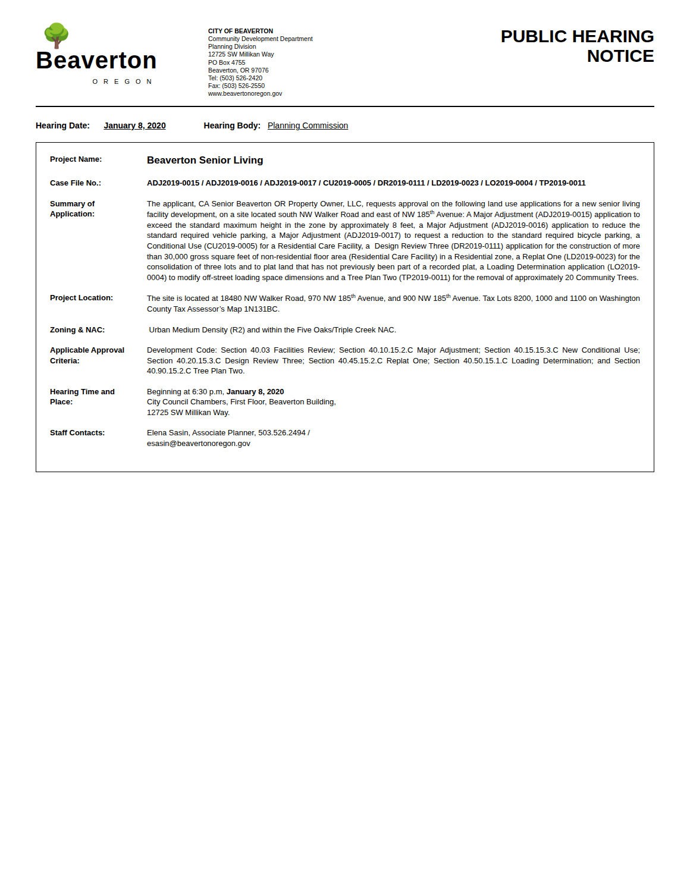🌳
Beaverton
OREGON
CITY OF BEAVERTON
Community Development Department
Planning Division
12725 SW Millikan Way
PO Box 4755
Beaverton, OR 97076
Tel: (503) 526-2420
Fax: (503) 526-2550
www.beavertonoregon.gov
PUBLIC HEARING
NOTICE
Hearing Date: January 8, 2020 Hearing Body: Planning Commission
| Project Name: | Beaverton Senior Living |
| Case File No.: | ADJ2019-0015 / ADJ2019-0016 / ADJ2019-0017 / CU2019-0005 / DR2019-0111 / LD2019-0023 / LO2019-0004 / TP2019-0011 |
| Summary of Application: | The applicant, CA Senior Beaverton OR Property Owner, LLC, requests approval on the following land use applications for a new senior living facility development, on a site located south NW Walker Road and east of NW 185 th Avenue: A Major Adjustment (ADJ2019-0015) application to exceed the standard maximum height in the zone by approximately 8 feet, a Major Adjustment (ADJ2019-0016) application to reduce the standard required vehicle parking, a Major Adjustment (ADJ2019-0017) to request a reduction to the standard required bicycle parking, a Conditional Use (CU2019-0005) for a Residential Care Facility, a Design Review Three (DR2019-0111) application for the construction of more than 30,000 gross square feet of non-residential floor area (Residential Care Facility) in a Residential zone, a Replat One (LD2019-0023) for the consolidation of three lots and to plat land that has not previously been part of a recorded plat, a Loading Determination application (LO2019-0004) to modify off-street loading space dimensions and a Tree Plan Two (TP2019-0011) for the removal of approximately 20 Community Trees. |
| Project Location: | The site is located at 18480 NW Walker Road, 970 NW 185 th Avenue, and 900 NW 185 th Avenue. Tax Lots 8200, 1000 and 1100 on Washington County Tax Assessor’s Map 1N131BC. |
| Zoning & NAC: | Urban Medium Density (R2) and within the Five Oaks/Triple Creek NAC. |
| Applicable Approval Criteria: | Development Code: Section 40.03 Facilities Review; Section 40.10.15.2.C Major Adjustment; Section 40.15.15.3.C New Conditional Use; Section 40.20.15.3.C Design Review Three; Section 40.45.15.2.C Replat One; Section 40.50.15.1.C Loading Determination; and Section 40.90.15.2.C Tree Plan Two. |
| Hearing Time and Place: | Beginning at 6:30 p.m, January 8, 2020 City Council Chambers, First Floor, Beaverton Building, 12725 SW Millikan Way. |
| Staff Contacts: | Elena Sasin, Associate Planner, 503.526.2494 / esasin@beavertonoregon.gov |